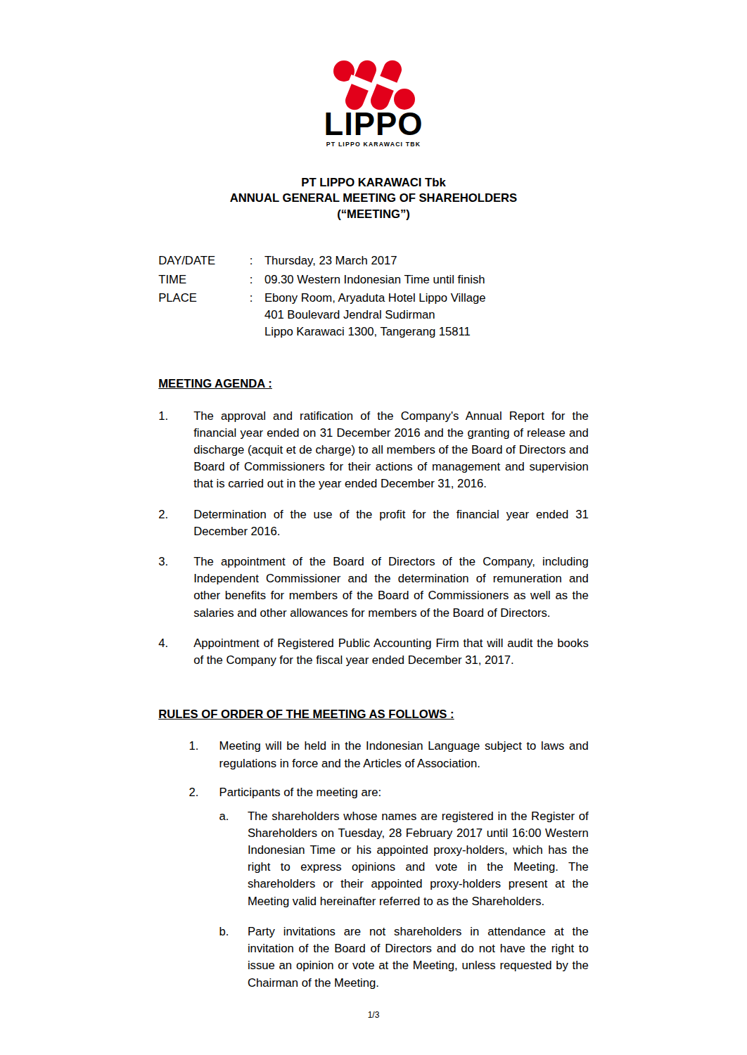LIPPO
PT LIPPO KARAWACI TBK
PT LIPPO KARAWACI Tbk
ANNUAL GENERAL MEETING OF SHAREHOLDERS
(“MEETING”)
| DAY/DATE | : | Thursday, 23 March 2017 |
| TIME | : | 09.30 Western Indonesian Time until finish |
| PLACE | : | Ebony Room, Aryaduta Hotel Lippo Village 401 Boulevard Jendral Sudirman Lippo Karawaci 1300, Tangerang 15811 |
MEETING AGENDA :
1. The approval and ratification of the Company's Annual Report for the financial year ended on 31 December 2016 and the granting of release and discharge (acquit et de charge) to all members of the Board of Directors and Board of Commissioners for their actions of management and supervision that is carried out in the year ended December 31, 2016.
2. Determination of the use of the profit for the financial year ended 31 December 2016.
3. The appointment of the Board of Directors of the Company, including Independent Commissioner and the determination of remuneration and other benefits for members of the Board of Commissioners as well as the salaries and other allowances for members of the Board of Directors.
4. Appointment of Registered Public Accounting Firm that will audit the books of the Company for the fiscal year ended December 31, 2017.
RULES OF ORDER OF THE MEETING AS FOLLOWS :
1. Meeting will be held in the Indonesian Language subject to laws and regulations in force and the Articles of Association.
2. Participants of the meeting are:
a. The shareholders whose names are registered in the Register of Shareholders on Tuesday, 28 February 2017 until 16:00 Western Indonesian Time or his appointed proxy-holders, which has the right to express opinions and vote in the Meeting. The shareholders or their appointed proxy-holders present at the Meeting valid hereinafter referred to as the Shareholders.
b. Party invitations are not shareholders in attendance at the invitation of the Board of Directors and do not have the right to issue an opinion or vote at the Meeting, unless requested by the Chairman of the Meeting.
1/3